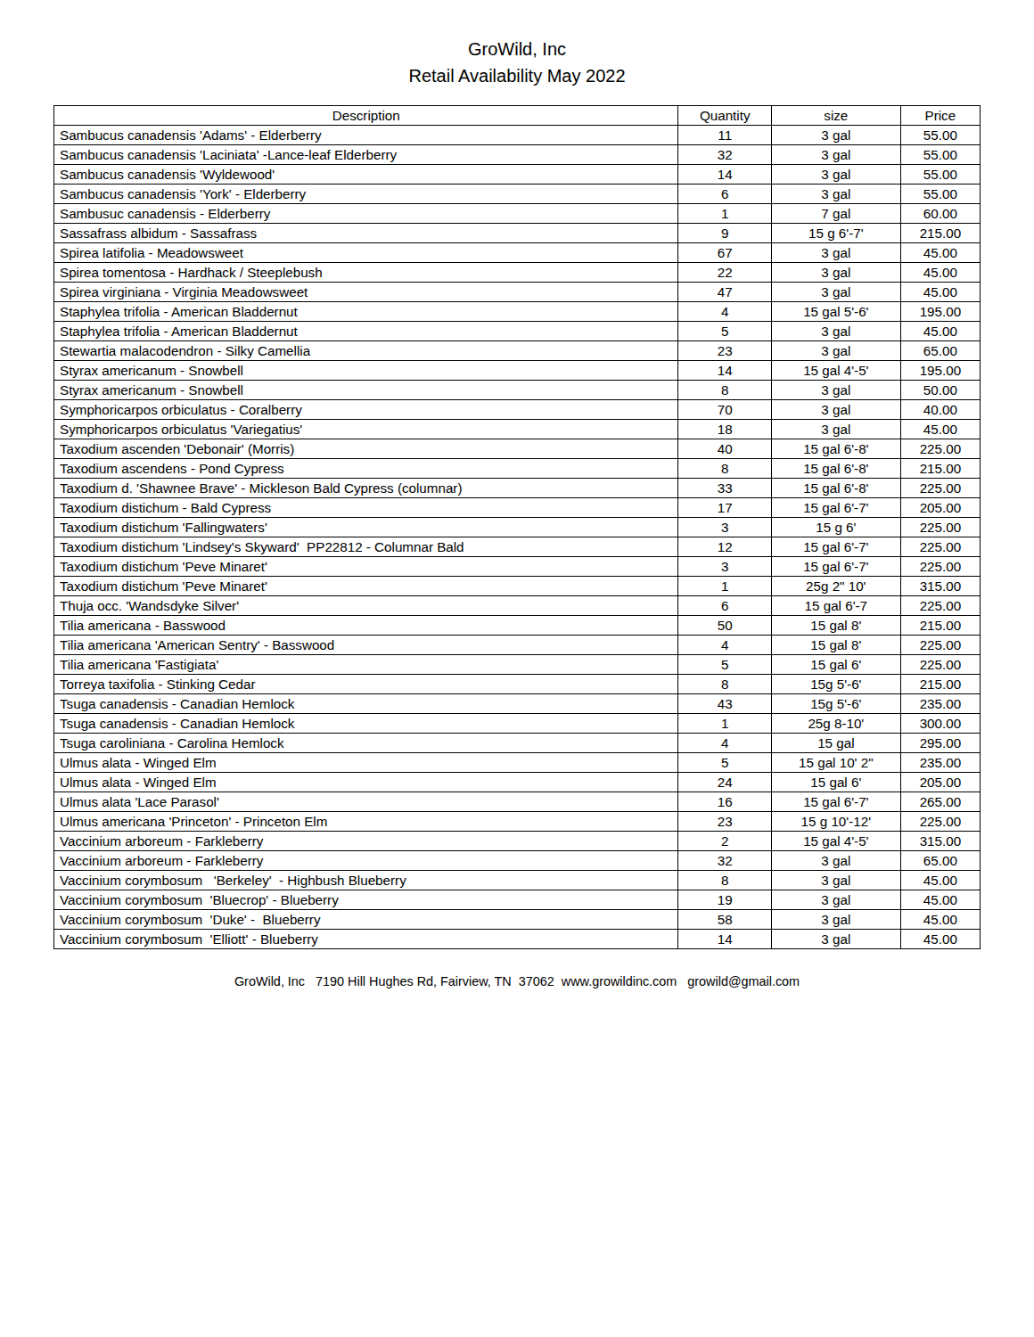GroWild, Inc
Retail Availability May 2022
| Description | Quantity | size | Price |
| --- | --- | --- | --- |
| Sambucus canadensis 'Adams' - Elderberry | 11 | 3 gal | 55.00 |
| Sambucus canadensis 'Laciniata' -Lance-leaf Elderberry | 32 | 3 gal | 55.00 |
| Sambucus canadensis 'Wyldewood' | 14 | 3 gal | 55.00 |
| Sambucus canadensis 'York' - Elderberry | 6 | 3 gal | 55.00 |
| Sambusuc canadensis - Elderberry | 1 | 7 gal | 60.00 |
| Sassafrass albidum - Sassafrass | 9 | 15 g 6'-7' | 215.00 |
| Spirea latifolia - Meadowsweet | 67 | 3 gal | 45.00 |
| Spirea tomentosa - Hardhack / Steeplebush | 22 | 3 gal | 45.00 |
| Spirea virginiana - Virginia Meadowsweet | 47 | 3 gal | 45.00 |
| Staphylea trifolia - American Bladdernut | 4 | 15 gal 5'-6' | 195.00 |
| Staphylea trifolia - American Bladdernut | 5 | 3 gal | 45.00 |
| Stewartia malacodendron - Silky Camellia | 23 | 3 gal | 65.00 |
| Styrax americanum - Snowbell | 14 | 15 gal 4'-5' | 195.00 |
| Styrax americanum - Snowbell | 8 | 3 gal | 50.00 |
| Symphoricarpos orbiculatus - Coralberry | 70 | 3 gal | 40.00 |
| Symphoricarpos orbiculatus 'Variegatius' | 18 | 3 gal | 45.00 |
| Taxodium ascenden 'Debonair' (Morris) | 40 | 15 gal 6'-8' | 225.00 |
| Taxodium ascendens - Pond Cypress | 8 | 15 gal 6'-8' | 215.00 |
| Taxodium d. 'Shawnee Brave' - Mickleson Bald Cypress (columnar) | 33 | 15 gal 6'-8' | 225.00 |
| Taxodium distichum - Bald Cypress | 17 | 15 gal 6'-7' | 205.00 |
| Taxodium distichum 'Fallingwaters' | 3 | 15 g 6' | 225.00 |
| Taxodium distichum 'Lindsey's Skyward' PP22812 - Columnar Bald | 12 | 15 gal 6'-7' | 225.00 |
| Taxodium distichum 'Peve Minaret' | 3 | 15 gal 6'-7' | 225.00 |
| Taxodium distichum 'Peve Minaret' | 1 | 25g 2" 10' | 315.00 |
| Thuja occ. 'Wandsdyke Silver' | 6 | 15 gal 6'-7 | 225.00 |
| Tilia americana - Basswood | 50 | 15 gal 8' | 215.00 |
| Tilia americana 'American Sentry' - Basswood | 4 | 15 gal 8' | 225.00 |
| Tilia americana 'Fastigiata' | 5 | 15 gal 6' | 225.00 |
| Torreya taxifolia - Stinking Cedar | 8 | 15g 5'-6' | 215.00 |
| Tsuga canadensis - Canadian Hemlock | 43 | 15g 5'-6' | 235.00 |
| Tsuga canadensis - Canadian Hemlock | 1 | 25g 8-10' | 300.00 |
| Tsuga caroliniana - Carolina Hemlock | 4 | 15 gal | 295.00 |
| Ulmus alata - Winged Elm | 5 | 15 gal 10' 2" | 235.00 |
| Ulmus alata - Winged Elm | 24 | 15 gal 6' | 205.00 |
| Ulmus alata 'Lace Parasol' | 16 | 15 gal 6'-7' | 265.00 |
| Ulmus americana 'Princeton' - Princeton Elm | 23 | 15 g 10'-12' | 225.00 |
| Vaccinium arboreum - Farkleberry | 2 | 15 gal 4'-5' | 315.00 |
| Vaccinium arboreum - Farkleberry | 32 | 3 gal | 65.00 |
| Vaccinium corymbosum 'Berkeley' - Highbush Blueberry | 8 | 3 gal | 45.00 |
| Vaccinium corymbosum 'Bluecrop' - Blueberry | 19 | 3 gal | 45.00 |
| Vaccinium corymbosum 'Duke' - Blueberry | 58 | 3 gal | 45.00 |
| Vaccinium corymbosum 'Elliott' - Blueberry | 14 | 3 gal | 45.00 |
GroWild, Inc 7190 Hill Hughes Rd, Fairview, TN 37062 www.growildinc.com growild@gmail.com